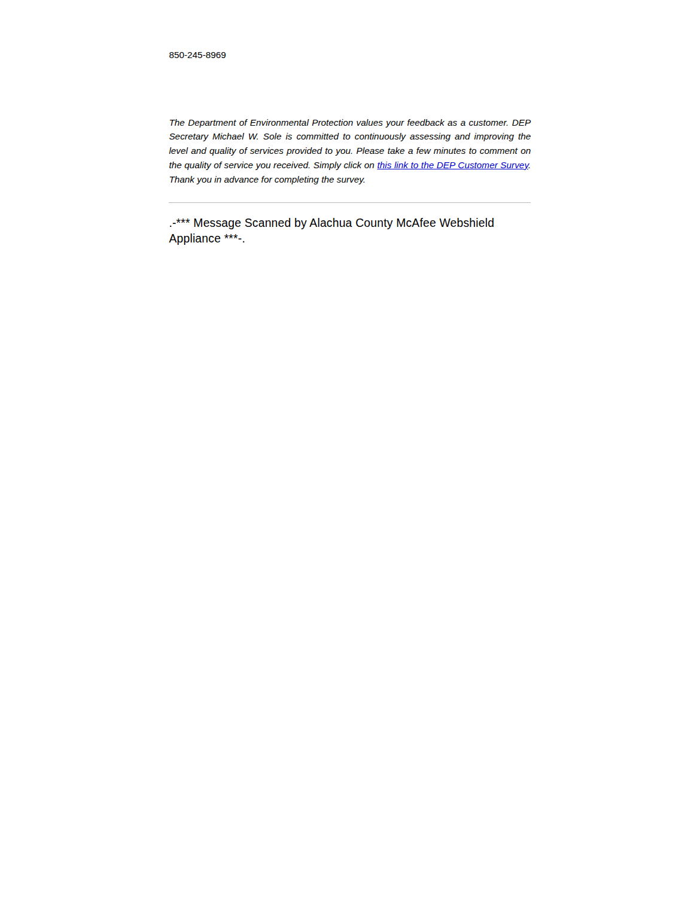850-245-8969
The Department of Environmental Protection values your feedback as a customer. DEP Secretary Michael W. Sole is committed to continuously assessing and improving the level and quality of services provided to you. Please take a few minutes to comment on the quality of service you received. Simply click on this link to the DEP Customer Survey. Thank you in advance for completing the survey.
.-*** Message Scanned by Alachua County McAfee Webshield Appliance ***-.